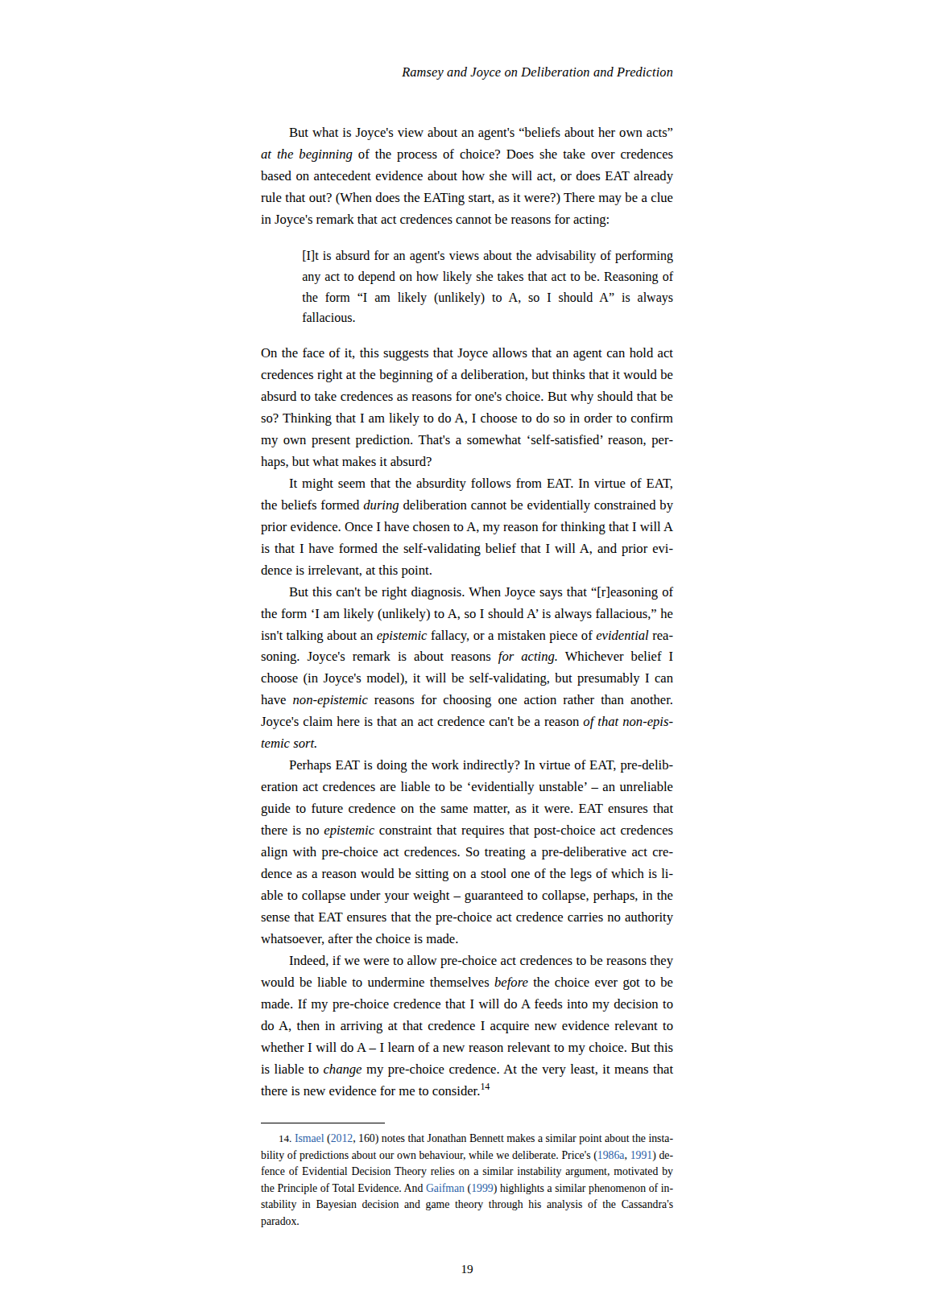Ramsey and Joyce on Deliberation and Prediction
But what is Joyce's view about an agent's “beliefs about her own acts” at the beginning of the process of choice? Does she take over credences based on antecedent evidence about how she will act, or does EAT already rule that out? (When does the EATing start, as it were?) There may be a clue in Joyce's remark that act credences cannot be reasons for acting:
[I]t is absurd for an agent's views about the advisability of performing any act to depend on how likely she takes that act to be. Reasoning of the form “I am likely (unlikely) to A, so I should A” is always fallacious.
On the face of it, this suggests that Joyce allows that an agent can hold act credences right at the beginning of a deliberation, but thinks that it would be absurd to take credences as reasons for one's choice. But why should that be so? Thinking that I am likely to do A, I choose to do so in order to confirm my own present prediction. That's a somewhat ‘self-satisfied’ reason, perhaps, but what makes it absurd?
It might seem that the absurdity follows from EAT. In virtue of EAT, the beliefs formed during deliberation cannot be evidentially constrained by prior evidence. Once I have chosen to A, my reason for thinking that I will A is that I have formed the self-validating belief that I will A, and prior evidence is irrelevant, at this point.
But this can't be right diagnosis. When Joyce says that “[r]easoning of the form ‘I am likely (unlikely) to A, so I should A’ is always fallacious,” he isn't talking about an epistemic fallacy, or a mistaken piece of evidential reasoning. Joyce's remark is about reasons for acting. Whichever belief I choose (in Joyce's model), it will be self-validating, but presumably I can have non-epistemic reasons for choosing one action rather than another. Joyce's claim here is that an act credence can't be a reason of that non-epistemic sort.
Perhaps EAT is doing the work indirectly? In virtue of EAT, pre-deliberation act credences are liable to be ‘evidentially unstable’ – an unreliable guide to future credence on the same matter, as it were. EAT ensures that there is no epistemic constraint that requires that post-choice act credences align with pre-choice act credences. So treating a pre-deliberative act credence as a reason would be sitting on a stool one of the legs of which is liable to collapse under your weight – guaranteed to collapse, perhaps, in the sense that EAT ensures that the pre-choice act credence carries no authority whatsoever, after the choice is made.
Indeed, if we were to allow pre-choice act credences to be reasons they would be liable to undermine themselves before the choice ever got to be made. If my pre-choice credence that I will do A feeds into my decision to do A, then in arriving at that credence I acquire new evidence relevant to whether I will do A – I learn of a new reason relevant to my choice. But this is liable to change my pre-choice credence. At the very least, it means that there is new evidence for me to consider.14
14. Ismael (2012, 160) notes that Jonathan Bennett makes a similar point about the instability of predictions about our own behaviour, while we deliberate. Price's (1986a, 1991) defence of Evidential Decision Theory relies on a similar instability argument, motivated by the Principle of Total Evidence. And Gaifman (1999) highlights a similar phenomenon of instability in Bayesian decision and game theory through his analysis of the Cassandra's paradox.
19